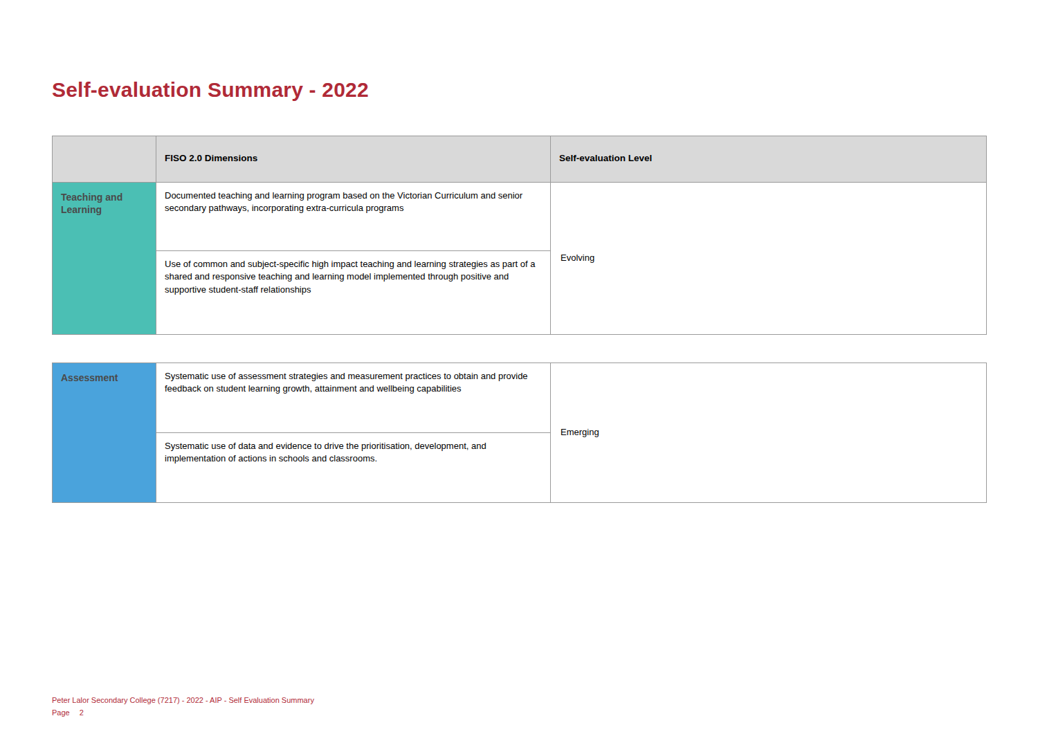Self-evaluation Summary - 2022
| | FISO 2.0 Dimensions | Self-evaluation Level |
| --- | --- | --- |
| Teaching and Learning | Documented teaching and learning program based on the Victorian Curriculum and senior secondary pathways, incorporating extra-curricula programs | Evolving |
| Use of common and subject-specific high impact teaching and learning strategies as part of a shared and responsive teaching and learning model implemented through positive and supportive student-staff relationships |
| Assessment | Systematic use of assessment strategies and measurement practices to obtain and provide feedback on student learning growth, attainment and wellbeing capabilities | Emerging |
| Systematic use of data and evidence to drive the prioritisation, development, and implementation of actions in schools and classrooms. |
Peter Lalor Secondary College (7217) - 2022 - AIP - Self Evaluation Summary
Page2